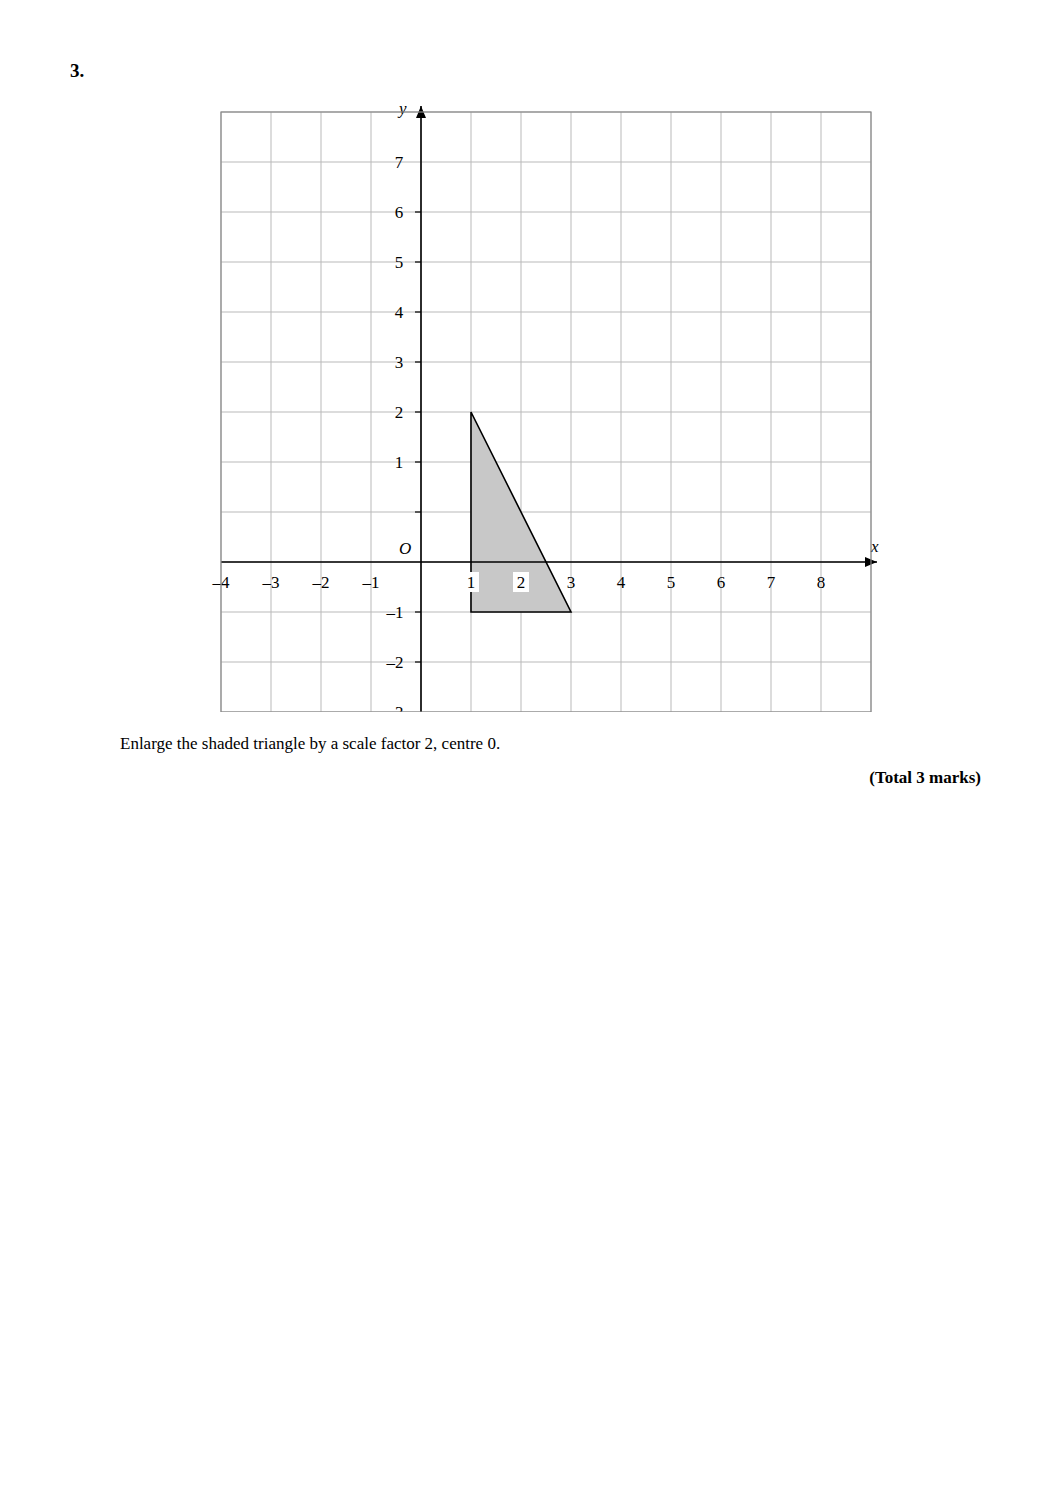3.
y x O 7 6 5 4 3 2 1 –1 –2 –3 –4 –3 –2 –1 1 2 3 4 5 6 7 8 1 2
Enlarge the shaded triangle by a scale factor 2, centre 0.
(Total 3 marks)